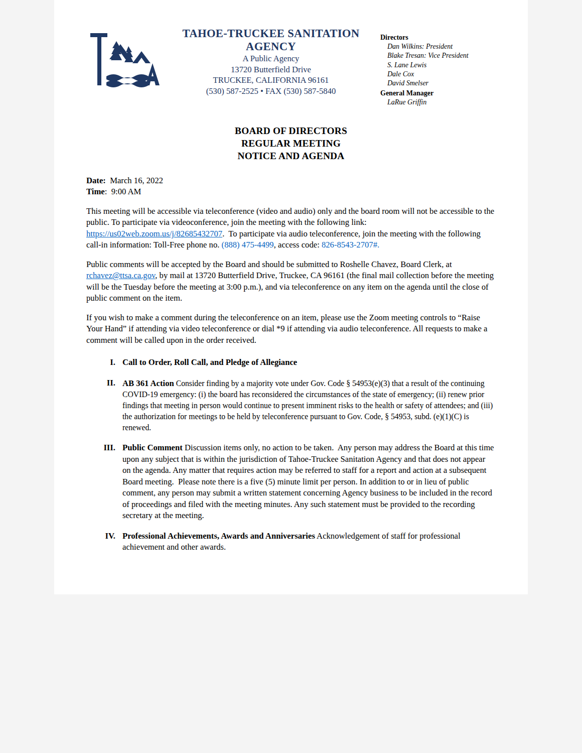TAHOE-TRUCKEE SANITATION AGENCY
A Public Agency
13720 Butterfield Drive
TRUCKEE, CALIFORNIA 96161
(530) 587-2525 • FAX (530) 587-5840
Directors
Dan Wilkins: President
Blake Tresan: Vice President
S. Lane Lewis
Dale Cox
David Smelser
General Manager
LaRue Griffin
BOARD OF DIRECTORS
REGULAR MEETING
NOTICE AND AGENDA
Date: March 16, 2022
Time: 9:00 AM
This meeting will be accessible via teleconference (video and audio) only and the board room will not be accessible to the public. To participate via videoconference, join the meeting with the following link: https://us02web.zoom.us/j/82685432707. To participate via audio teleconference, join the meeting with the following call-in information: Toll-Free phone no. (888) 475-4499, access code: 826-8543-2707#.
Public comments will be accepted by the Board and should be submitted to Roshelle Chavez, Board Clerk, at rchavez@ttsa.ca.gov, by mail at 13720 Butterfield Drive, Truckee, CA 96161 (the final mail collection before the meeting will be the Tuesday before the meeting at 3:00 p.m.), and via teleconference on any item on the agenda until the close of public comment on the item.
If you wish to make a comment during the teleconference on an item, please use the Zoom meeting controls to “Raise Your Hand” if attending via video teleconference or dial *9 if attending via audio teleconference. All requests to make a comment will be called upon in the order received.
I.
Call to Order, Roll Call, and Pledge of Allegiance
II.
AB 361 Action Consider finding by a majority vote under Gov. Code § 54953(e)(3) that a result of the continuing COVID-19 emergency: (i) the board has reconsidered the circumstances of the state of emergency; (ii) renew prior findings that meeting in person would continue to present imminent risks to the health or safety of attendees; and (iii) the authorization for meetings to be held by teleconference pursuant to Gov. Code, § 54953, subd. (e)(1)(C) is renewed.
III.
Public Comment Discussion items only, no action to be taken. Any person may address the Board at this time upon any subject that is within the jurisdiction of Tahoe-Truckee Sanitation Agency and that does not appear on the agenda. Any matter that requires action may be referred to staff for a report and action at a subsequent Board meeting. Please note there is a five (5) minute limit per person. In addition to or in lieu of public comment, any person may submit a written statement concerning Agency business to be included in the record of proceedings and filed with the meeting minutes. Any such statement must be provided to the recording secretary at the meeting.
IV.
Professional Achievements, Awards and Anniversaries Acknowledgement of staff for professional achievement and other awards.